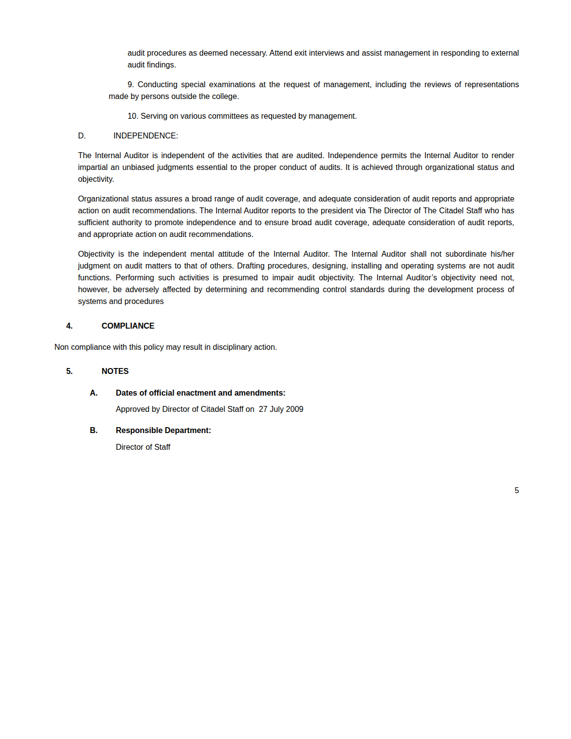audit procedures as deemed necessary. Attend exit interviews and assist management in responding to external audit findings.
9. Conducting special examinations at the request of management, including the reviews of representations made by persons outside the college.
10. Serving on various committees as requested by management.
D. INDEPENDENCE:
The Internal Auditor is independent of the activities that are audited. Independence permits the Internal Auditor to render impartial an unbiased judgments essential to the proper conduct of audits. It is achieved through organizational status and objectivity.
Organizational status assures a broad range of audit coverage, and adequate consideration of audit reports and appropriate action on audit recommendations. The Internal Auditor reports to the president via The Director of The Citadel Staff who has sufficient authority to promote independence and to ensure broad audit coverage, adequate consideration of audit reports, and appropriate action on audit recommendations.
Objectivity is the independent mental attitude of the Internal Auditor. The Internal Auditor shall not subordinate his/her judgment on audit matters to that of others. Drafting procedures, designing, installing and operating systems are not audit functions. Performing such activities is presumed to impair audit objectivity. The Internal Auditor’s objectivity need not, however, be adversely affected by determining and recommending control standards during the development process of systems and procedures
4. COMPLIANCE
Non compliance with this policy may result in disciplinary action.
5. NOTES
A. Dates of official enactment and amendments:
Approved by Director of Citadel Staff on 27 July 2009
B. Responsible Department:
Director of Staff
5